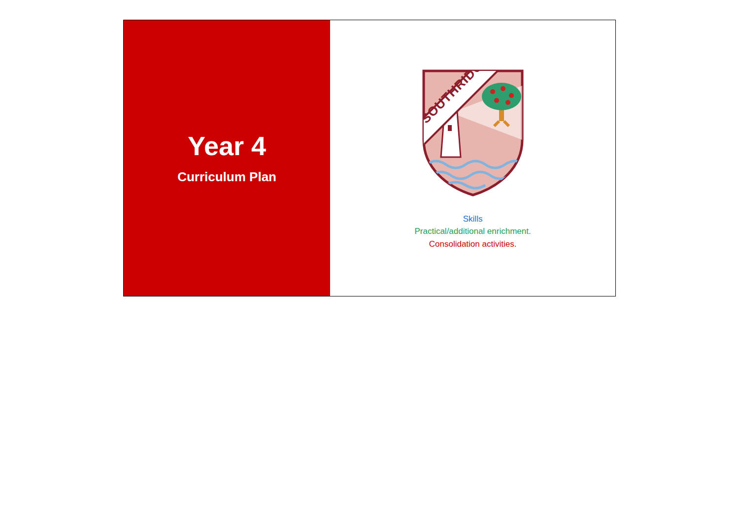Year 4
Curriculum Plan
SOUTHRIDGE
Skills
Practical/additional enrichment.
Consolidation activities.